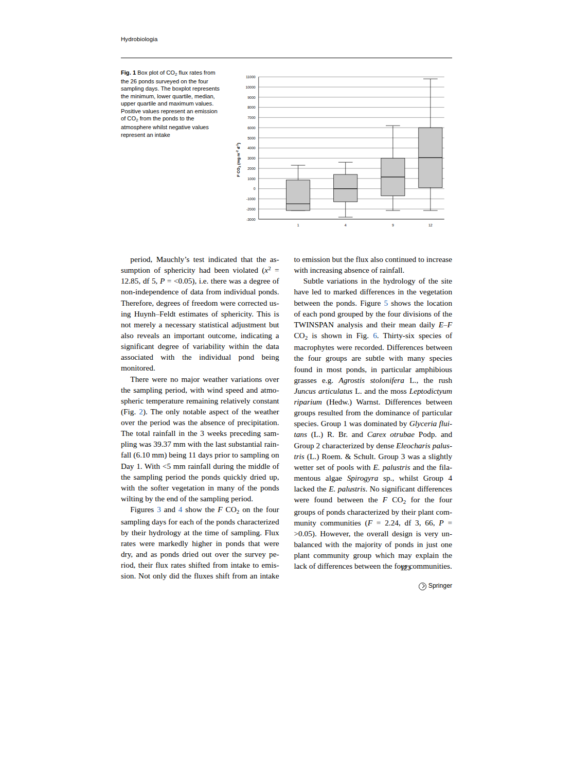Hydrobiologia
Fig. 1 Box plot of CO2 flux rates from the 26 ponds surveyed on the four sampling days. The boxplot represents the minimum, lower quartile, median, upper quartile and maximum values. Positive values represent an emission of CO2 from the ponds to the atmosphere whilst negative values represent an intake
11000 10000 9000 8000 7000 6000 5000 4000 3000 2000 1000 0 -1000 -2000 -3000 F CO2 (mg m-2 d-1) 1 4 9 12
period, Mauchly’s test indicated that the assumption of sphericity had been violated (x 2 = 12.85, df 5, P = <0.05), i.e. there was a degree of non-independence of data from individual ponds. Therefore, degrees of freedom were corrected using Huynh–Feldt estimates of sphericity. This is not merely a necessary statistical adjustment but also reveals an important outcome, indicating a significant degree of variability within the data associated with the individual pond being monitored.
There were no major weather variations over the sampling period, with wind speed and atmospheric temperature remaining relatively constant (Fig. 2). The only notable aspect of the weather over the period was the absence of precipitation. The total rainfall in the 3 weeks preceding sampling was 39.37 mm with the last substantial rainfall (6.10 mm) being 11 days prior to sampling on Day 1. With <5 mm rainfall during the middle of the sampling period the ponds quickly dried up, with the softer vegetation in many of the ponds wilting by the end of the sampling period.
Figures 3 and 4 show the F CO2 on the four sampling days for each of the ponds characterized by their hydrology at the time of sampling. Flux rates were markedly higher in ponds that were dry, and as ponds dried out over the survey period, their flux rates shifted from intake to emission. Not only did the fluxes shift from an intake to emission but the flux also continued to increase with increasing absence of rainfall.
Subtle variations in the hydrology of the site have led to marked differences in the vegetation between the ponds. Figure 5 shows the location of each pond grouped by the four divisions of the TWINSPAN analysis and their mean daily E–F CO2 is shown in Fig. 6. Thirty-six species of macrophytes were recorded. Differences between the four groups are subtle with many species found in most ponds, in particular amphibious grasses e.g. Agrostis stolonifera L., the rush Juncus articulatus L. and the moss Leptodictyum riparium (Hedw.) Warnst. Differences between groups resulted from the dominance of particular species. Group 1 was dominated by Glyceria fluitans (L.) R. Br. and Carex otrubae Podp. and Group 2 characterized by dense Eleocharis palustris (L.) Roem. & Schult. Group 3 was a slightly wetter set of pools with E. palustris and the filamentous algae Spirogyra sp., whilst Group 4 lacked the E. palustris. No significant differences were found between the F CO2 for the four groups of ponds characterized by their plant community communities (F = 2.24, df 3, 66, P = >0.05). However, the overall design is very unbalanced with the majority of ponds in just one plant community group which may explain the lack of differences between the four communities.
Springer
123